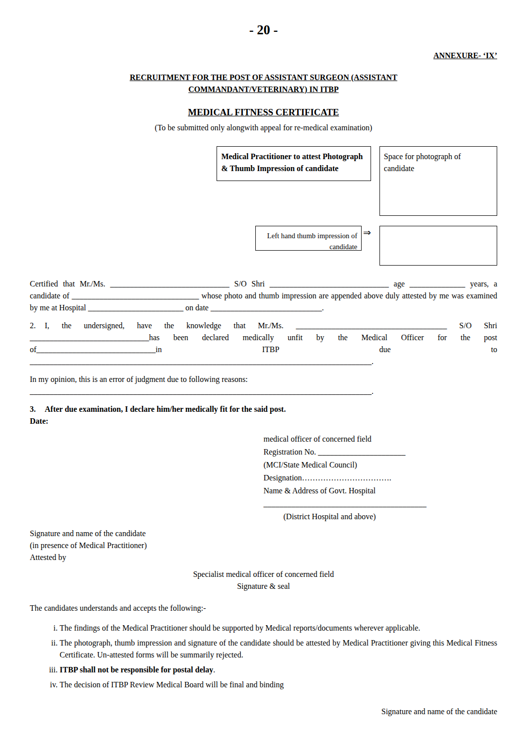- 20 -
ANNEXURE- ‘IX’
RECRUITMENT FOR THE POST OF ASSISTANT SURGEON (ASSISTANT COMMANDANT/VETERINARY) IN ITBP
MEDICAL FITNESS CERTIFICATE
(To be submitted only alongwith appeal for re-medical examination)
| Medical Practitioner to attest Photograph & Thumb Impression of candidate | | Space for photograph of candidate |
| / Left hand thumb impression of candidate / ⇒ / | | |
Certified that Mr./Ms. ______________________________ S/O Shri ______________________________ age ______________ years, a candidate of ________________________________ whose photo and thumb impression are appended above duly attested by me was examined by me at Hospital ________________________ on date ____________________________.
2. I, the undersigned, have the knowledge that Mr./Ms. ______________________________________ S/O Shri ______________________________has been declared medically unfit by the Medical Officer for the post of______________________________in ITBP due to ______________________________________________________________________________________.
In my opinion, this is an error of judgment due to following reasons:
______________________________________________________________________________________.
3. After due examination, I declare him/her medically fit for the said post.
Date:
medical officer of concerned field
Registration No. ______________________
(MCI/State Medical Council)
Designation…………………………….
Name & Address of Govt. Hospital
_________________________________________
(District Hospital and above)
Signature and name of the candidate
(in presence of Medical Practitioner)
Attested by
Specialist medical officer of concerned field
Signature & seal
The candidates understands and accepts the following:-
The findings of the Medical Practitioner should be supported by Medical reports/documents wherever applicable.
The photograph, thumb impression and signature of the candidate should be attested by Medical Practitioner giving this Medical Fitness Certificate. Un-attested forms will be summarily rejected.
ITBP shall not be responsible for postal delay.
The decision of ITBP Review Medical Board will be final and binding
Signature and name of the candidate